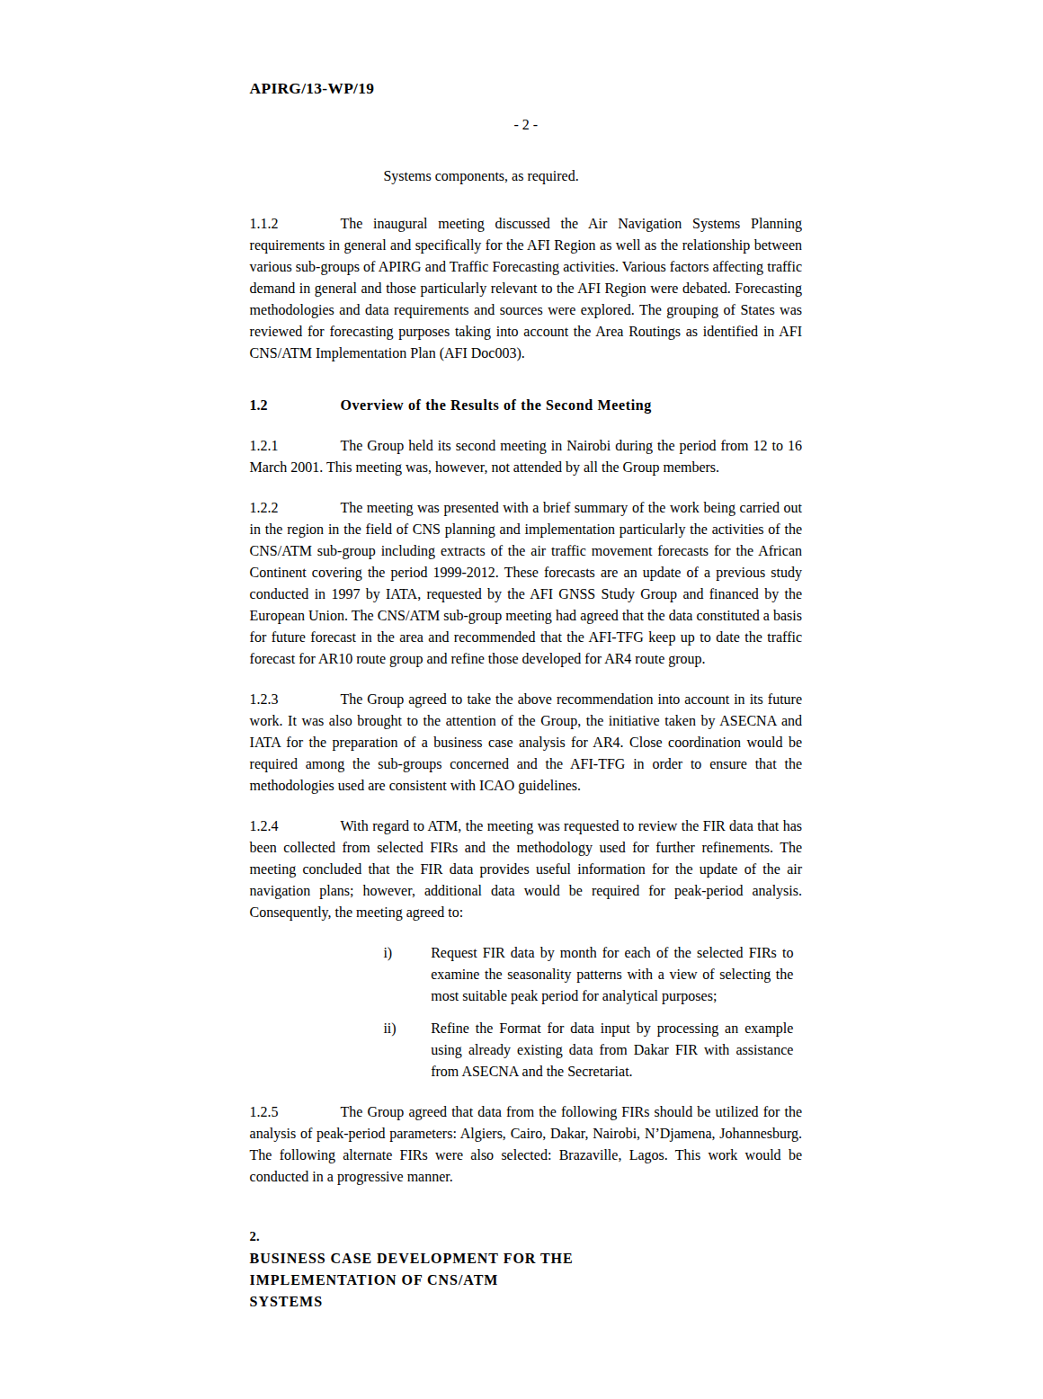APIRG/13-WP/19
- 2 -
Systems components, as required.
1.1.2 The inaugural meeting discussed the Air Navigation Systems Planning requirements in general and specifically for the AFI Region as well as the relationship between various sub-groups of APIRG and Traffic Forecasting activities. Various factors affecting traffic demand in general and those particularly relevant to the AFI Region were debated. Forecasting methodologies and data requirements and sources were explored. The grouping of States was reviewed for forecasting purposes taking into account the Area Routings as identified in AFI CNS/ATM Implementation Plan (AFI Doc003).
1.2 Overview of the Results of the Second Meeting
1.2.1 The Group held its second meeting in Nairobi during the period from 12 to 16 March 2001. This meeting was, however, not attended by all the Group members.
1.2.2 The meeting was presented with a brief summary of the work being carried out in the region in the field of CNS planning and implementation particularly the activities of the CNS/ATM sub-group including extracts of the air traffic movement forecasts for the African Continent covering the period 1999-2012. These forecasts are an update of a previous study conducted in 1997 by IATA, requested by the AFI GNSS Study Group and financed by the European Union. The CNS/ATM sub-group meeting had agreed that the data constituted a basis for future forecast in the area and recommended that the AFI-TFG keep up to date the traffic forecast for AR10 route group and refine those developed for AR4 route group.
1.2.3 The Group agreed to take the above recommendation into account in its future work. It was also brought to the attention of the Group, the initiative taken by ASECNA and IATA for the preparation of a business case analysis for AR4. Close coordination would be required among the sub-groups concerned and the AFI-TFG in order to ensure that the methodologies used are consistent with ICAO guidelines.
1.2.4 With regard to ATM, the meeting was requested to review the FIR data that has been collected from selected FIRs and the methodology used for further refinements. The meeting concluded that the FIR data provides useful information for the update of the air navigation plans; however, additional data would be required for peak-period analysis. Consequently, the meeting agreed to:
i) Request FIR data by month for each of the selected FIRs to examine the seasonality patterns with a view of selecting the most suitable peak period for analytical purposes;
ii) Refine the Format for data input by processing an example using already existing data from Dakar FIR with assistance from ASECNA and the Secretariat.
1.2.5 The Group agreed that data from the following FIRs should be utilized for the analysis of peak-period parameters: Algiers, Cairo, Dakar, Nairobi, N’Djamena, Johannesburg. The following alternate FIRs were also selected: Brazaville, Lagos. This work would be conducted in a progressive manner.
2. BUSINESS CASE DEVELOPMENT FOR THE IMPLEMENTATION OF CNS/ATMSYSTEMS